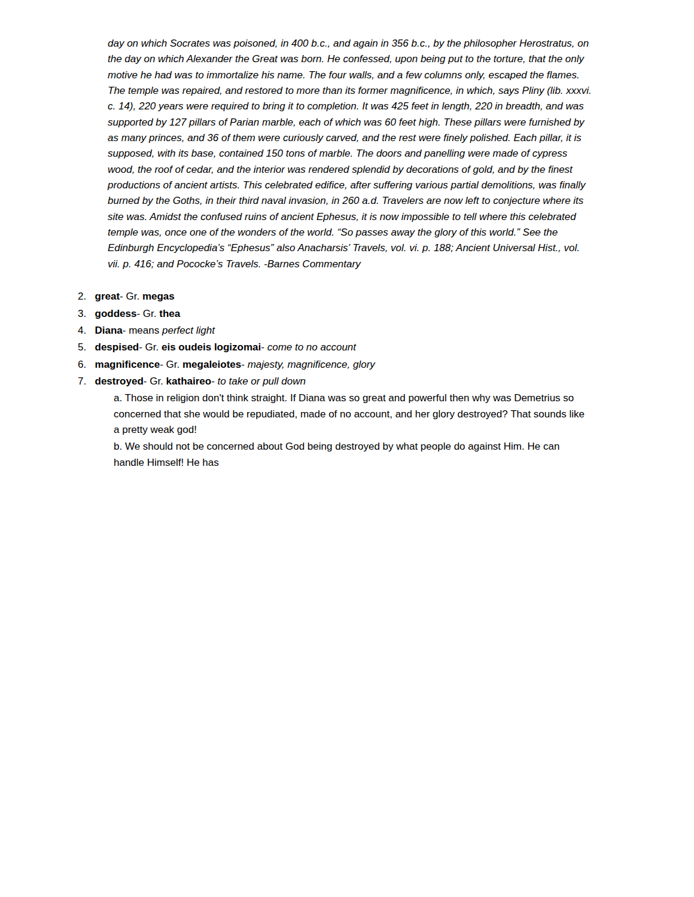day on which Socrates was poisoned, in 400 b.c., and again in 356 b.c., by the philosopher Herostratus, on the day on which Alexander the Great was born. He confessed, upon being put to the torture, that the only motive he had was to immortalize his name. The four walls, and a few columns only, escaped the flames. The temple was repaired, and restored to more than its former magnificence, in which, says Pliny (lib. xxxvi. c. 14), 220 years were required to bring it to completion. It was 425 feet in length, 220 in breadth, and was supported by 127 pillars of Parian marble, each of which was 60 feet high. These pillars were furnished by as many princes, and 36 of them were curiously carved, and the rest were finely polished. Each pillar, it is supposed, with its base, contained 150 tons of marble. The doors and panelling were made of cypress wood, the roof of cedar, and the interior was rendered splendid by decorations of gold, and by the finest productions of ancient artists. This celebrated edifice, after suffering various partial demolitions, was finally burned by the Goths, in their third naval invasion, in 260 a.d. Travelers are now left to conjecture where its site was. Amidst the confused ruins of ancient Ephesus, it is now impossible to tell where this celebrated temple was, once one of the wonders of the world. “So passes away the glory of this world.” See the Edinburgh Encyclopedia’s “Ephesus” also Anacharsis’ Travels, vol. vi. p. 188; Ancient Universal Hist., vol. vii. p. 416; and Pococke’s Travels. -Barnes Commentary
2. great- Gr. megas
3. goddess- Gr. thea
4. Diana- means perfect light
5. despised- Gr. eis oudeis logizomai- come to no account
6. magnificence- Gr. megaleiotes- majesty, magnificence, glory
7. destroyed- Gr. kathaireo- to take or pull down
a. Those in religion don't think straight. If Diana was so great and powerful then why was Demetrius so concerned that she would be repudiated, made of no account, and her glory destroyed? That sounds like a pretty weak god!
b. We should not be concerned about God being destroyed by what people do against Him. He can handle Himself! He has